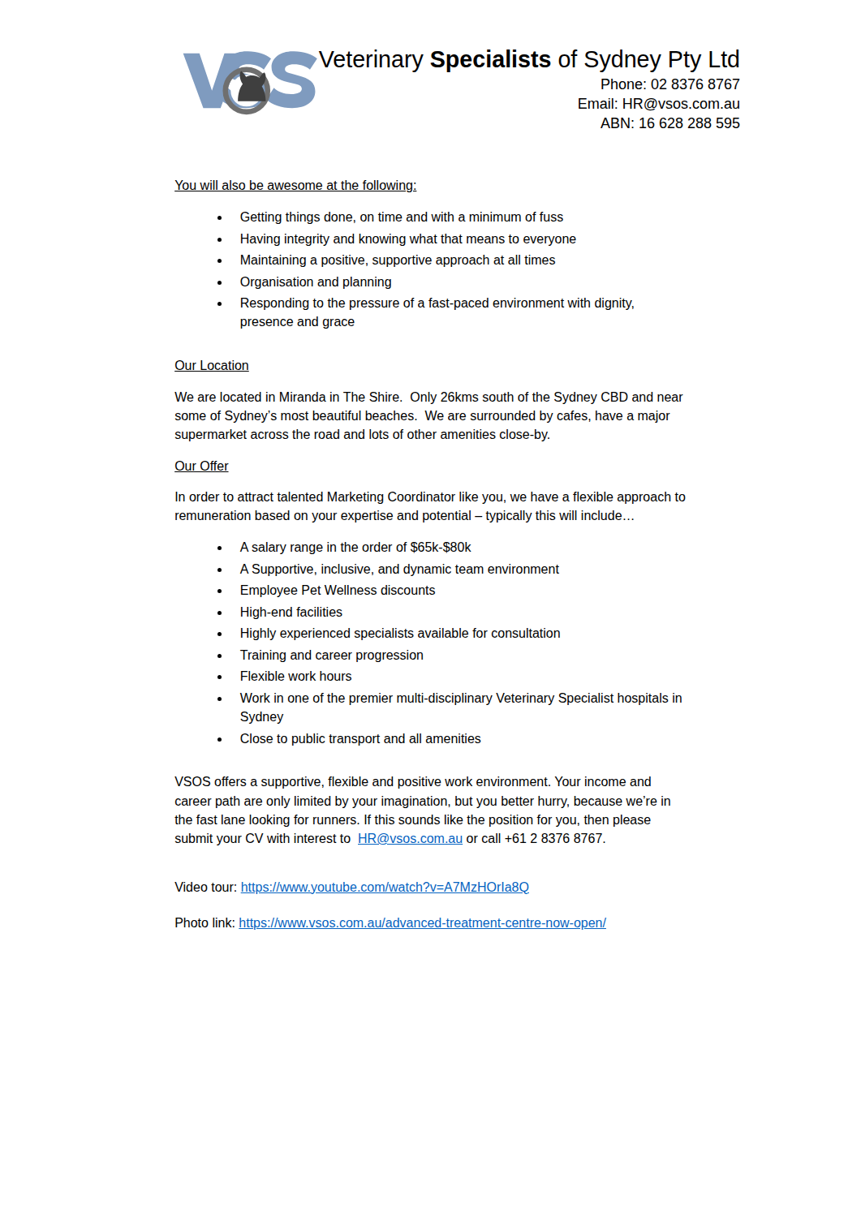Veterinary Specialists of Sydney Pty Ltd
Phone: 02 8376 8767
Email: HR@vsos.com.au
ABN: 16 628 288 595
You will also be awesome at the following:
Getting things done, on time and with a minimum of fuss
Having integrity and knowing what that means to everyone
Maintaining a positive, supportive approach at all times
Organisation and planning
Responding to the pressure of a fast-paced environment with dignity, presence and grace
Our Location
We are located in Miranda in The Shire. Only 26kms south of the Sydney CBD and near some of Sydney’s most beautiful beaches. We are surrounded by cafes, have a major supermarket across the road and lots of other amenities close-by.
Our Offer
In order to attract talented Marketing Coordinator like you, we have a flexible approach to remuneration based on your expertise and potential – typically this will include…
A salary range in the order of $65k-$80k
A Supportive, inclusive, and dynamic team environment
Employee Pet Wellness discounts
High-end facilities
Highly experienced specialists available for consultation
Training and career progression
Flexible work hours
Work in one of the premier multi-disciplinary Veterinary Specialist hospitals in Sydney
Close to public transport and all amenities
VSOS offers a supportive, flexible and positive work environment. Your income and career path are only limited by your imagination, but you better hurry, because we’re in the fast lane looking for runners. If this sounds like the position for you, then please submit your CV with interest to HR@vsos.com.au or call +61 2 8376 8767.
Video tour: https://www.youtube.com/watch?v=A7MzHOrIa8Q
Photo link: https://www.vsos.com.au/advanced-treatment-centre-now-open/